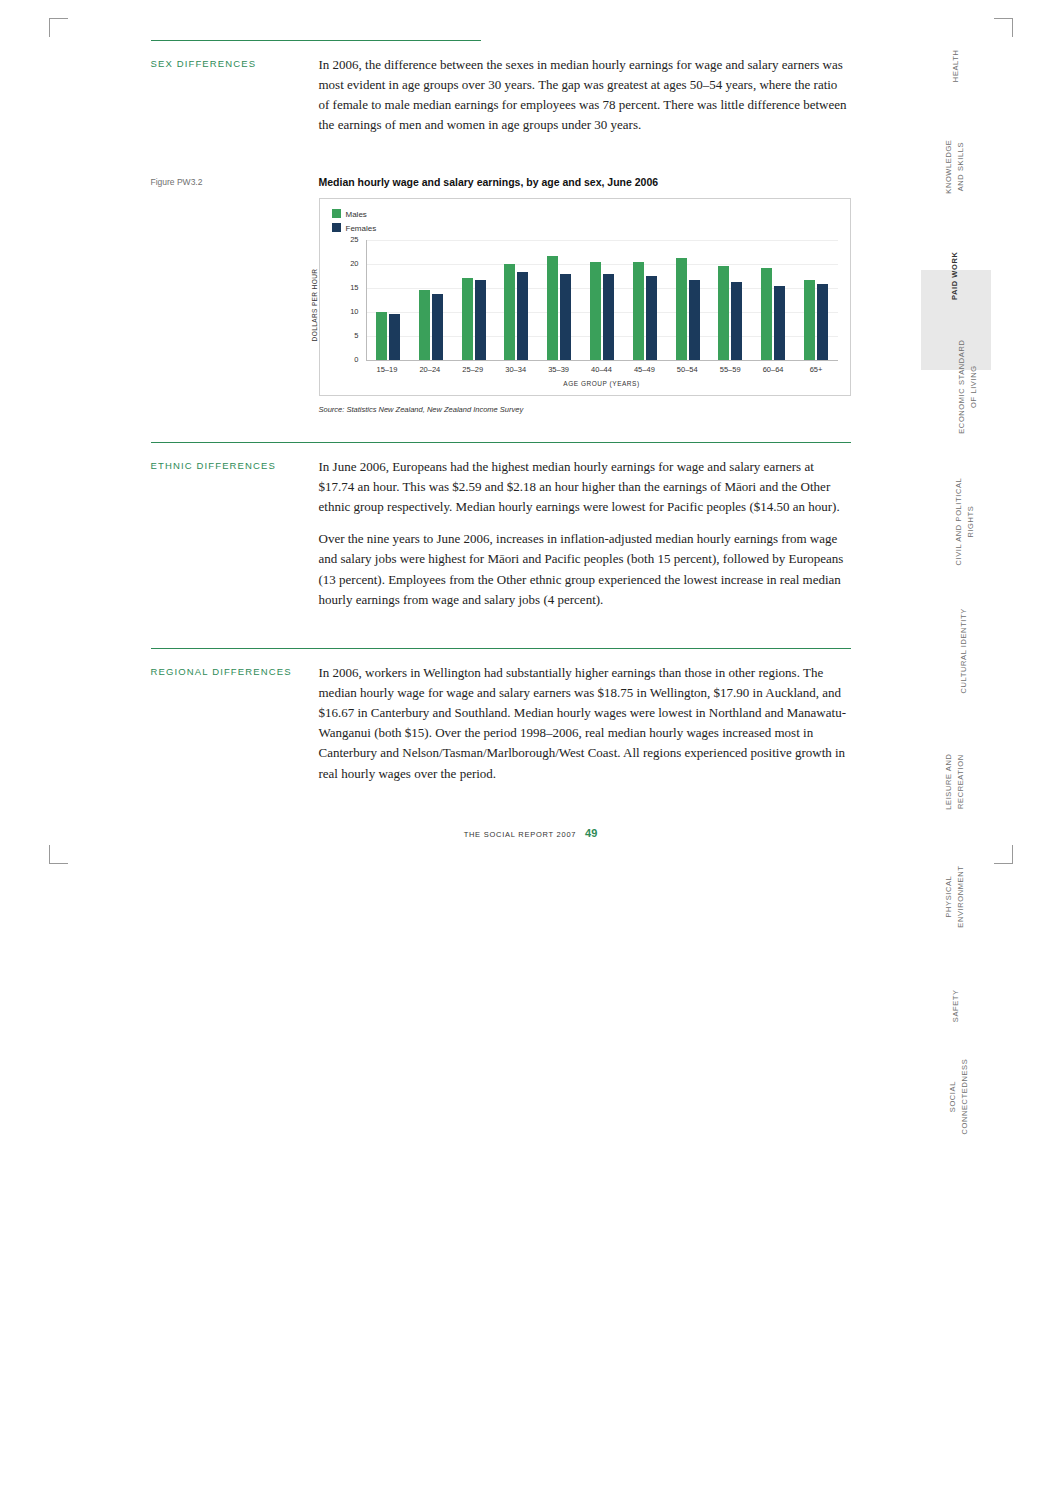HEALTH
KNOWLEDGE
AND SKILLS
PAID WORK
ECONOMIC STANDARD
OF LIVING
CIVIL AND POLITICAL
RIGHTS
CULTURAL IDENTITY
LEISURE AND
RECREATION
PHYSICAL
ENVIRONMENT
SAFETY
SOCIAL
CONNECTEDNESS
SEX DIFFERENCES
In 2006, the difference between the sexes in median hourly earnings for wage and salary earners was most evident in age groups over 30 years. The gap was greatest at ages 50–54 years, where the ratio of female to male median earnings for employees was 78 percent. There was little difference between the earnings of men and women in age groups under 30 years.
Figure PW3.2
Median hourly wage and salary earnings, by age and sex, June 2006
Males
Females
DOLLARS PER HOUR
25
20
15
10
5
0
15–19 20–24 25–29 30–34 35–39 40–44 45–49 50–54 55–59 60–64 65+
AGE GROUP (YEARS)
Source: Statistics New Zealand, New Zealand Income Survey
ETHNIC DIFFERENCES
In June 2006, Europeans had the highest median hourly earnings for wage and salary earners at $17.74 an hour. This was $2.59 and $2.18 an hour higher than the earnings of Māori and the Other ethnic group respectively. Median hourly earnings were lowest for Pacific peoples ($14.50 an hour).
Over the nine years to June 2006, increases in inflation-adjusted median hourly earnings from wage and salary jobs were highest for Māori and Pacific peoples (both 15 percent), followed by Europeans (13 percent). Employees from the Other ethnic group experienced the lowest increase in real median hourly earnings from wage and salary jobs (4 percent).
REGIONAL DIFFERENCES
In 2006, workers in Wellington had substantially higher earnings than those in other regions. The median hourly wage for wage and salary earners was $18.75 in Wellington, $17.90 in Auckland, and $16.67 in Canterbury and Southland. Median hourly wages were lowest in Northland and Manawatu-Wanganui (both $15). Over the period 1998–2006, real median hourly wages increased most in Canterbury and Nelson/Tasman/Marlborough/West Coast. All regions experienced positive growth in real hourly wages over the period.
THE SOCIAL REPORT 2007 49